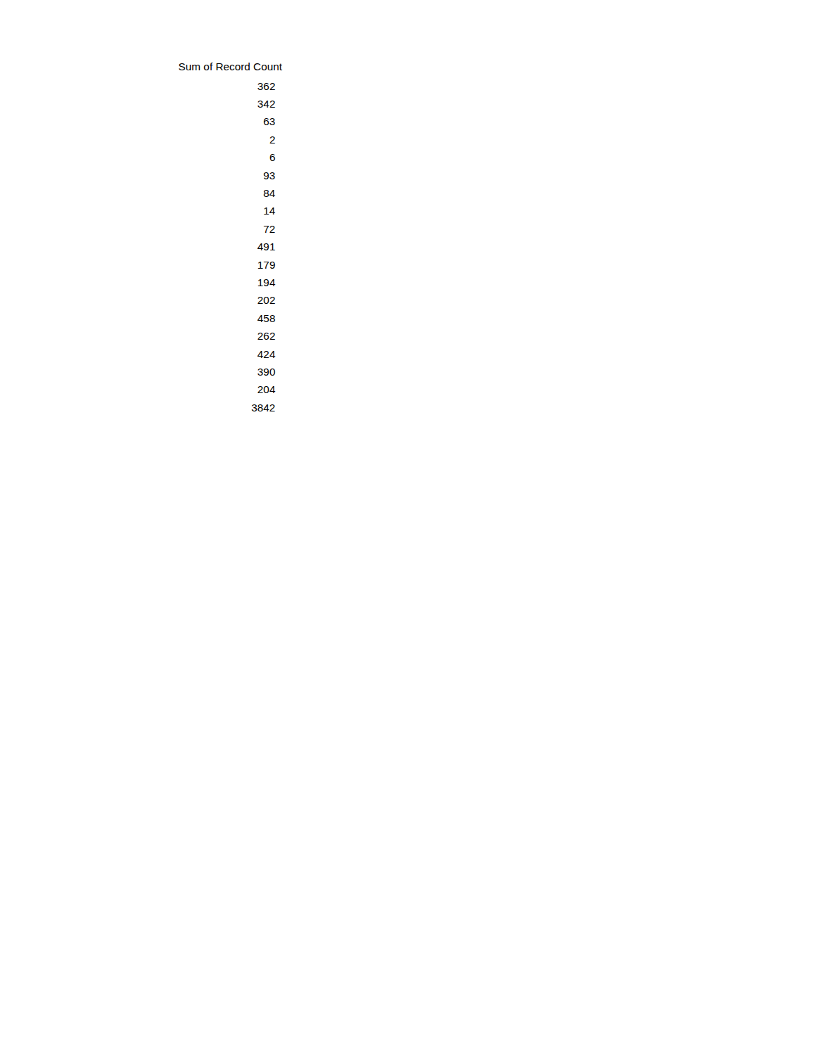Sum of Record Count
| 362 |
| 342 |
| 63 |
| 2 |
| 6 |
| 93 |
| 84 |
| 14 |
| 72 |
| 491 |
| 179 |
| 194 |
| 202 |
| 458 |
| 262 |
| 424 |
| 390 |
| 204 |
| 3842 |